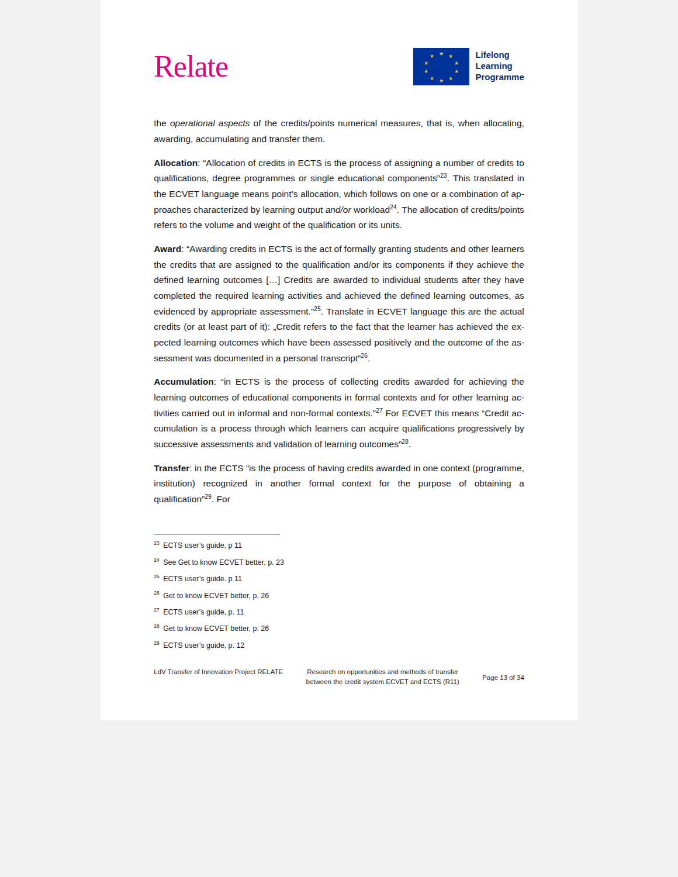Relate
★ ★ ★ ★ ★ ★ ★ ★ ★ ★
Lifelong Learning Programme
the operational aspects of the credits/points numerical measures, that is, when allocating, awarding, accumulating and transfer them.
Allocation: “Allocation of credits in ECTS is the process of assigning a number of credits to qualifications, degree programmes or single educational components”23. This translated in the ECVET language means point’s allocation, which follows on one or a combination of approaches characterized by learning output and/or workload24. The allocation of credits/points refers to the volume and weight of the qualification or its units.
Award: “Awarding credits in ECTS is the act of formally granting students and other learners the credits that are assigned to the qualification and/or its components if they achieve the defined learning outcomes […] Credits are awarded to individual students after they have completed the required learning activities and achieved the defined learning outcomes, as evidenced by appropriate assessment.”25. Translate in ECVET language this are the actual credits (or at least part of it): „Credit refers to the fact that the learner has achieved the expected learning outcomes which have been assessed positively and the outcome of the assessment was documented in a personal transcript”26.
Accumulation: “in ECTS is the process of collecting credits awarded for achieving the learning outcomes of educational components in formal contexts and for other learning activities carried out in informal and non-formal contexts.”27 For ECVET this means “Credit accumulation is a process through which learners can acquire qualifications progressively by successive assessments and validation of learning outcomes”28.
Transfer: in the ECTS “is the process of having credits awarded in one context (programme, institution) recognized in another formal context for the purpose of obtaining a qualification”29. For
23 ECTS user’s guide, p 11
24 See Get to know ECVET better, p. 23
25 ECTS user’s guide. p 11
26 Get to know ECVET better, p. 26
27 ECTS user’s guide, p. 11
28 Get to know ECVET better, p. 26
29 ECTS user’s guide, p. 12
LdV Transfer of Innovation Project RELATE
Research on opportunities and methods of transfer
between the credit system ECVET and ECTS (R11)
Page 13 of 34